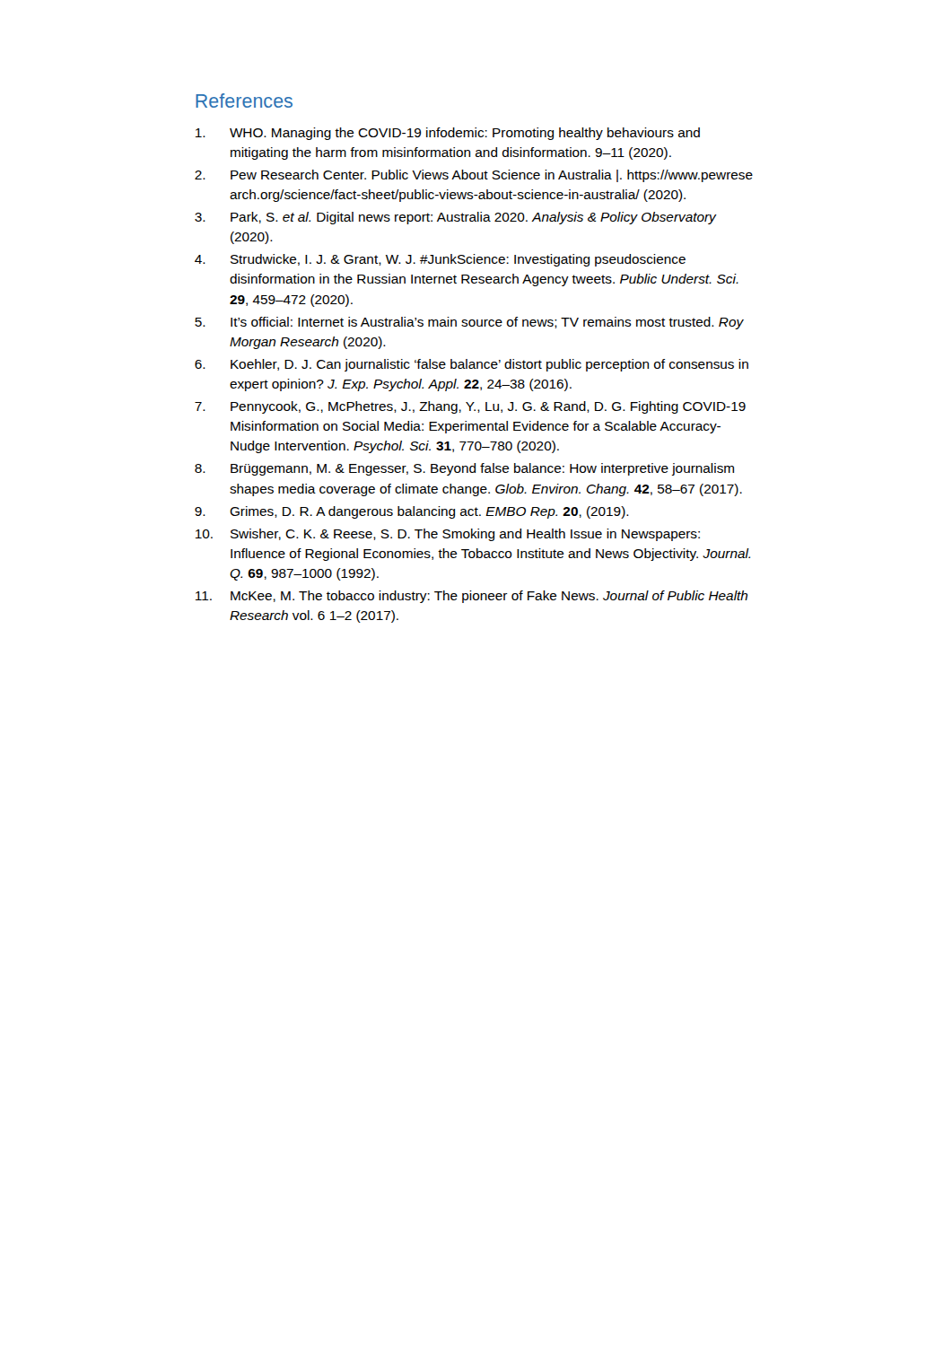References
1. WHO. Managing the COVID-19 infodemic: Promoting healthy behaviours and mitigating the harm from misinformation and disinformation. 9–11 (2020).
2. Pew Research Center. Public Views About Science in Australia |. https://www.pewresearch.org/science/fact-sheet/public-views-about-science-in-australia/ (2020).
3. Park, S. et al. Digital news report: Australia 2020. Analysis & Policy Observatory (2020).
4. Strudwicke, I. J. & Grant, W. J. #JunkScience: Investigating pseudoscience disinformation in the Russian Internet Research Agency tweets. Public Underst. Sci. 29, 459–472 (2020).
5. It’s official: Internet is Australia’s main source of news; TV remains most trusted. Roy Morgan Research (2020).
6. Koehler, D. J. Can journalistic ‘false balance’ distort public perception of consensus in expert opinion? J. Exp. Psychol. Appl. 22, 24–38 (2016).
7. Pennycook, G., McPhetres, J., Zhang, Y., Lu, J. G. & Rand, D. G. Fighting COVID-19 Misinformation on Social Media: Experimental Evidence for a Scalable Accuracy-Nudge Intervention. Psychol. Sci. 31, 770–780 (2020).
8. Brüggemann, M. & Engesser, S. Beyond false balance: How interpretive journalism shapes media coverage of climate change. Glob. Environ. Chang. 42, 58–67 (2017).
9. Grimes, D. R. A dangerous balancing act. EMBO Rep. 20, (2019).
10. Swisher, C. K. & Reese, S. D. The Smoking and Health Issue in Newspapers: Influence of Regional Economies, the Tobacco Institute and News Objectivity. Journal. Q. 69, 987–1000 (1992).
11. McKee, M. The tobacco industry: The pioneer of Fake News. Journal of Public Health Research vol. 6 1–2 (2017).